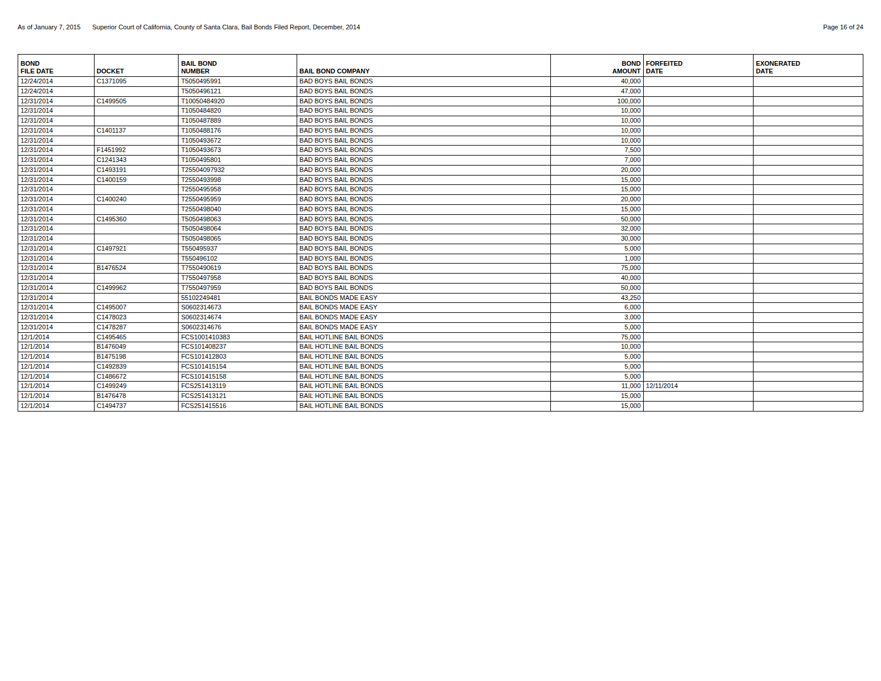As of January 7, 2015
Superior Court of California, County of Santa Clara, Bail Bonds Filed Report, December, 2014
Page 16 of 24
| BOND FILE DATE | DOCKET | BAIL BOND NUMBER | BAIL BOND COMPANY | BOND AMOUNT | FORFEITED DATE | EXONERATED DATE |
| --- | --- | --- | --- | --- | --- | --- |
| 12/24/2014 | C1371095 | T5050495991 | BAD BOYS BAIL BONDS | 40,000 | | |
| 12/24/2014 | | T5050496121 | BAD BOYS BAIL BONDS | 47,000 | | |
| 12/31/2014 | C1499505 | T10050484920 | BAD BOYS BAIL BONDS | 100,000 | | |
| 12/31/2014 | | T1050484820 | BAD BOYS BAIL BONDS | 10,000 | | |
| 12/31/2014 | | T1050487889 | BAD BOYS BAIL BONDS | 10,000 | | |
| 12/31/2014 | C1401137 | T1050488176 | BAD BOYS BAIL BONDS | 10,000 | | |
| 12/31/2014 | | T1050493672 | BAD BOYS BAIL BONDS | 10,000 | | |
| 12/31/2014 | F1451992 | T1050493673 | BAD BOYS BAIL BONDS | 7,500 | | |
| 12/31/2014 | C1241343 | T1050495801 | BAD BOYS BAIL BONDS | 7,000 | | |
| 12/31/2014 | C1493191 | T25504097932 | BAD BOYS BAIL BONDS | 20,000 | | |
| 12/31/2014 | C1400159 | T2550493998 | BAD BOYS BAIL BONDS | 15,000 | | |
| 12/31/2014 | | T2550495958 | BAD BOYS BAIL BONDS | 15,000 | | |
| 12/31/2014 | C1400240 | T2550495959 | BAD BOYS BAIL BONDS | 20,000 | | |
| 12/31/2014 | | T2550498040 | BAD BOYS BAIL BONDS | 15,000 | | |
| 12/31/2014 | C1495360 | T5050498063 | BAD BOYS BAIL BONDS | 50,000 | | |
| 12/31/2014 | | T5050498064 | BAD BOYS BAIL BONDS | 32,000 | | |
| 12/31/2014 | | T5050498065 | BAD BOYS BAIL BONDS | 30,000 | | |
| 12/31/2014 | C1497921 | T550495937 | BAD BOYS BAIL BONDS | 5,000 | | |
| 12/31/2014 | | T550496102 | BAD BOYS BAIL BONDS | 1,000 | | |
| 12/31/2014 | B1476524 | T7550490619 | BAD BOYS BAIL BONDS | 75,000 | | |
| 12/31/2014 | | T7550497958 | BAD BOYS BAIL BONDS | 40,000 | | |
| 12/31/2014 | C1499962 | T7550497959 | BAD BOYS BAIL BONDS | 50,000 | | |
| 12/31/2014 | | 55102249481 | BAIL BONDS MADE EASY | 43,250 | | |
| 12/31/2014 | C1495007 | S0602314673 | BAIL BONDS MADE EASY | 6,000 | | |
| 12/31/2014 | C1478023 | S0602314674 | BAIL BONDS MADE EASY | 3,000 | | |
| 12/31/2014 | C1478287 | S0602314676 | BAIL BONDS MADE EASY | 5,000 | | |
| 12/1/2014 | C1495465 | FCS1001410383 | BAIL HOTLINE BAIL BONDS | 75,000 | | |
| 12/1/2014 | B1476049 | FCS101408237 | BAIL HOTLINE BAIL BONDS | 10,000 | | |
| 12/1/2014 | B1475198 | FCS101412803 | BAIL HOTLINE BAIL BONDS | 5,000 | | |
| 12/1/2014 | C1492839 | FCS101415154 | BAIL HOTLINE BAIL BONDS | 5,000 | | |
| 12/1/2014 | C1486672 | FCS101415158 | BAIL HOTLINE BAIL BONDS | 5,000 | | |
| 12/1/2014 | C1499249 | FCS251413119 | BAIL HOTLINE BAIL BONDS | 11,000 | 12/11/2014 | |
| 12/1/2014 | B1476478 | FCS251413121 | BAIL HOTLINE BAIL BONDS | 15,000 | | |
| 12/1/2014 | C1494737 | FCS251415516 | BAIL HOTLINE BAIL BONDS | 15,000 | | |